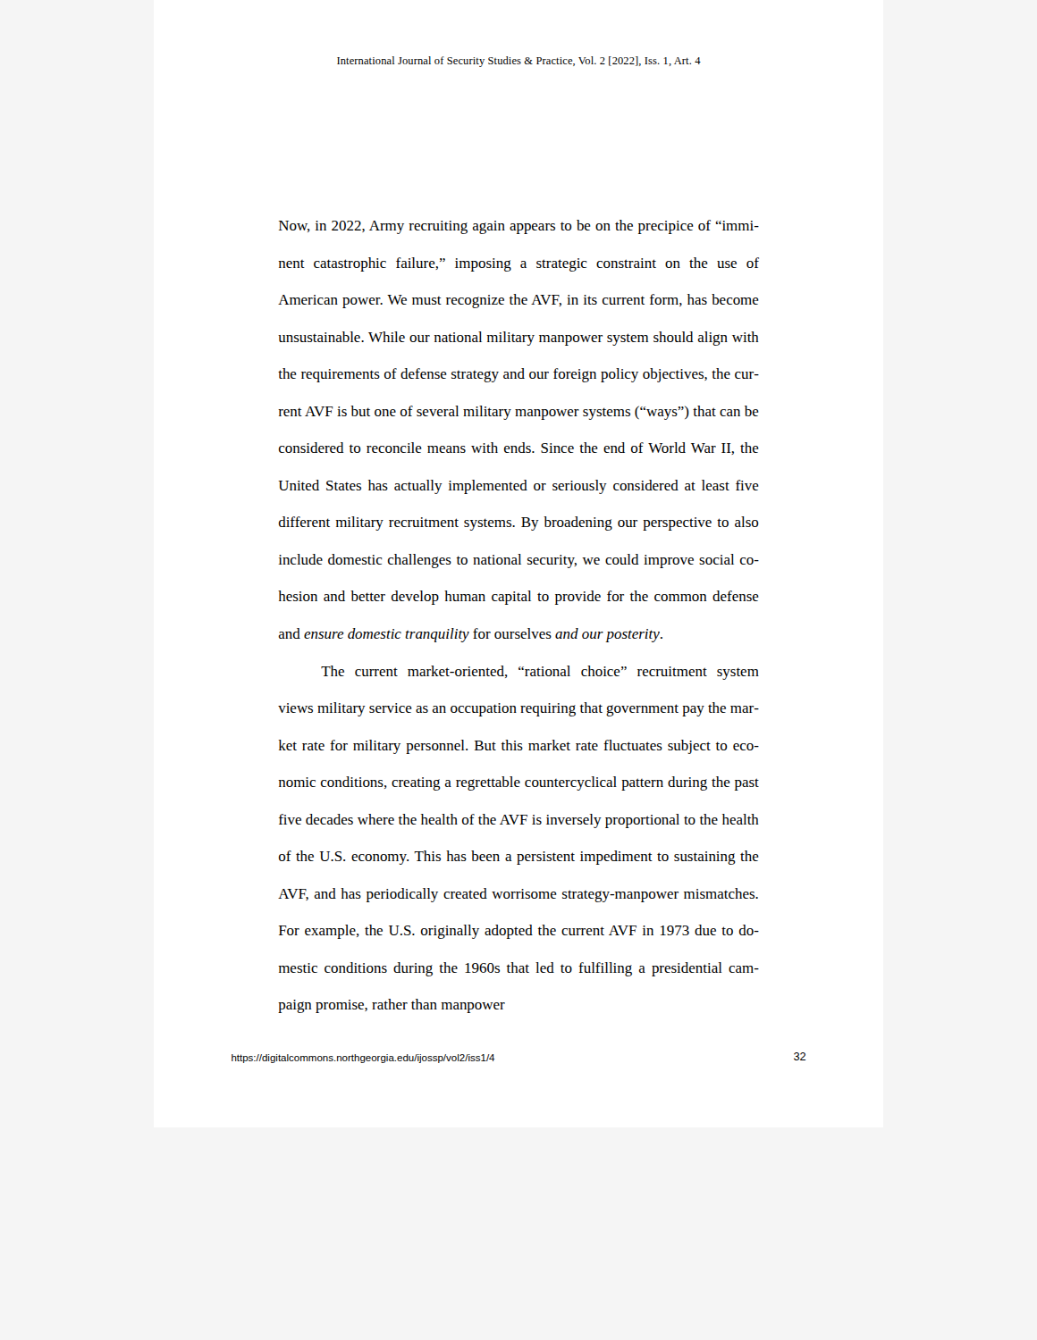International Journal of Security Studies & Practice, Vol. 2 [2022], Iss. 1, Art. 4
Now, in 2022, Army recruiting again appears to be on the precipice of “imminent catastrophic failure,” imposing a strategic constraint on the use of American power. We must recognize the AVF, in its current form, has become unsustainable. While our national military manpower system should align with the requirements of defense strategy and our foreign policy objectives, the current AVF is but one of several military manpower systems (“ways”) that can be considered to reconcile means with ends. Since the end of World War II, the United States has actually implemented or seriously considered at least five different military recruitment systems. By broadening our perspective to also include domestic challenges to national security, we could improve social cohesion and better develop human capital to provide for the common defense and ensure domestic tranquility for ourselves and our posterity.
The current market-oriented, “rational choice” recruitment system views military service as an occupation requiring that government pay the market rate for military personnel. But this market rate fluctuates subject to economic conditions, creating a regrettable countercyclical pattern during the past five decades where the health of the AVF is inversely proportional to the health of the U.S. economy. This has been a persistent impediment to sustaining the AVF, and has periodically created worrisome strategy-manpower mismatches. For example, the U.S. originally adopted the current AVF in 1973 due to domestic conditions during the 1960s that led to fulfilling a presidential campaign promise, rather than manpower
https://digitalcommons.northgeorgia.edu/ijossp/vol2/iss1/4 32